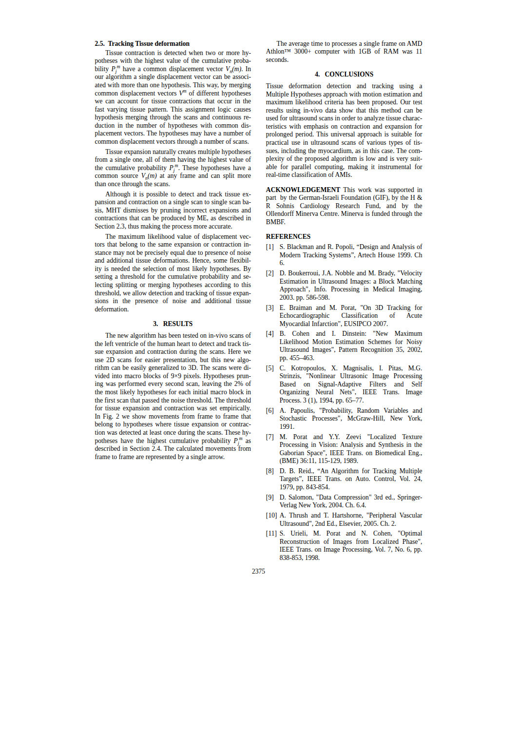2.5. Tracking Tissue deformation
Tissue contraction is detected when two or more hypotheses with the highest value of the cumulative probability Pjm have a common displacement vector Vn(m). In our algorithm a single displacement vector can be associated with more than one hypothesis. This way, by merging common displacement vectors Vm of different hypotheses we can account for tissue contractions that occur in the fast varying tissue pattern. This assignment logic causes hypothesis merging through the scans and continuous reduction in the number of hypotheses with common displacement vectors. The hypotheses may have a number of common displacement vectors through a number of scans.
Tissue expansion naturally creates multiple hypotheses from a single one, all of them having the highest value of the cumulative probability Pjm. These hypotheses have a common source Vn(m) at any frame and can split more than once through the scans.
Although it is possible to detect and track tissue expansion and contraction on a single scan to single scan basis, MHT dismisses by pruning incorrect expansions and contractions that can be produced by ME, as described in Section 2.3, thus making the process more accurate.
The maximum likelihood value of displacement vectors that belong to the same expansion or contraction instance may not be precisely equal due to presence of noise and additional tissue deformations. Hence, some flexibility is needed the selection of most likely hypotheses. By setting a threshold for the cumulative probability and selecting splitting or merging hypotheses according to this threshold, we allow detection and tracking of tissue expansions in the presence of noise and additional tissue deformation.
3. RESULTS
The new algorithm has been tested on in-vivo scans of the left ventricle of the human heart to detect and track tissue expansion and contraction during the scans. Here we use 2D scans for easier presentation, but this new algorithm can be easily generalized to 3D. The scans were divided into macro blocks of 9×9 pixels. Hypotheses pruning was performed every second scan, leaving the 2% of the most likely hypotheses for each initial macro block in the first scan that passed the noise threshold. The threshold for tissue expansion and contraction was set empirically. In Fig. 2 we show movements from frame to frame that belong to hypotheses where tissue expansion or contraction was detected at least once during the scans. These hypotheses have the highest cumulative probability Pjm as described in Section 2.4. The calculated movements from frame to frame are represented by a single arrow.
The average time to processes a single frame on AMD Athlon™ 3000+ computer with 1GB of RAM was 11 seconds.
4. CONCLUSIONS
Tissue deformation detection and tracking using a Multiple Hypotheses approach with motion estimation and maximum likelihood criteria has been proposed. Our test results using in-vivo data show that this method can be used for ultrasound scans in order to analyze tissue characteristics with emphasis on contraction and expansion for prolonged period. This universal approach is suitable for practical use in ultrasound scans of various types of tissues, including the myocardium, as in this case. The complexity of the proposed algorithm is low and is very suitable for parallel computing, making it instrumental for real-time classification of AMIs.
ACKNOWLEDGEMENT This work was supported in part by the German-Israeli Foundation (GIF), by the H & R Sohnis Cardiology Research Fund, and by the Ollendorff Minerva Centre. Minerva is funded through the BMBF.
REFERENCES
S. Blackman and R. Popoli, “Design and Analysis of Modern Tracking Systems”, Artech House 1999. Ch 6.
D. Boukerroui, J.A. Nobble and M. Brady, "Velocity Estimation in Ultrasound Images: a Block Matching Approach", Info. Processing in Medical Imaging, 2003. pp. 586-598.
E. Braiman and M. Porat, "On 3D Tracking for Echocardiographic Classification of Acute Myocardial Infarction", EUSIPCO 2007.
B. Cohen and I. Dinstein: "New Maximum Likelihood Motion Estimation Schemes for Noisy Ultrasound Images", Pattern Recognition 35, 2002, pp. 455–463.
C. Kotropoulos, X. Magnisalis, I. Pitas, M.G. Strinzis, "Nonlinear Ultrasonic Image Processing Based on Signal-Adaptive Filters and Self Organizing Neural Nets", IEEE Trans. Image Process. 3 (1), 1994, pp. 65–77.
A. Papoulis, "Probability, Random Variables and Stochastic Processes", McGraw-Hill, New York, 1991.
M. Porat and Y.Y. Zeevi "Localized Texture Processing in Vision: Analysis and Synthesis in the Gaborian Space", IEEE Trans. on Biomedical Eng., (BME) 36:11, 115-129, 1989.
D. B. Reid., “An Algorithm for Tracking Multiple Targets”, IEEE Trans. on Auto. Control, Vol. 24, 1979, pp. 843-854.
D. Salomon, "Data Compression" 3rd ed., Springer-Verlag New York, 2004. Ch. 6.4.
A. Thrush and T. Hartshorne, "Peripheral Vascular Ultrasound", 2nd Ed., Elsevier, 2005. Ch. 2.
S. Urieli, M. Porat and N. Cohen, "Optimal Reconstruction of Images from Localized Phase", IEEE Trans. on Image Processing, Vol. 7, No. 6, pp. 838-853, 1998.
2375